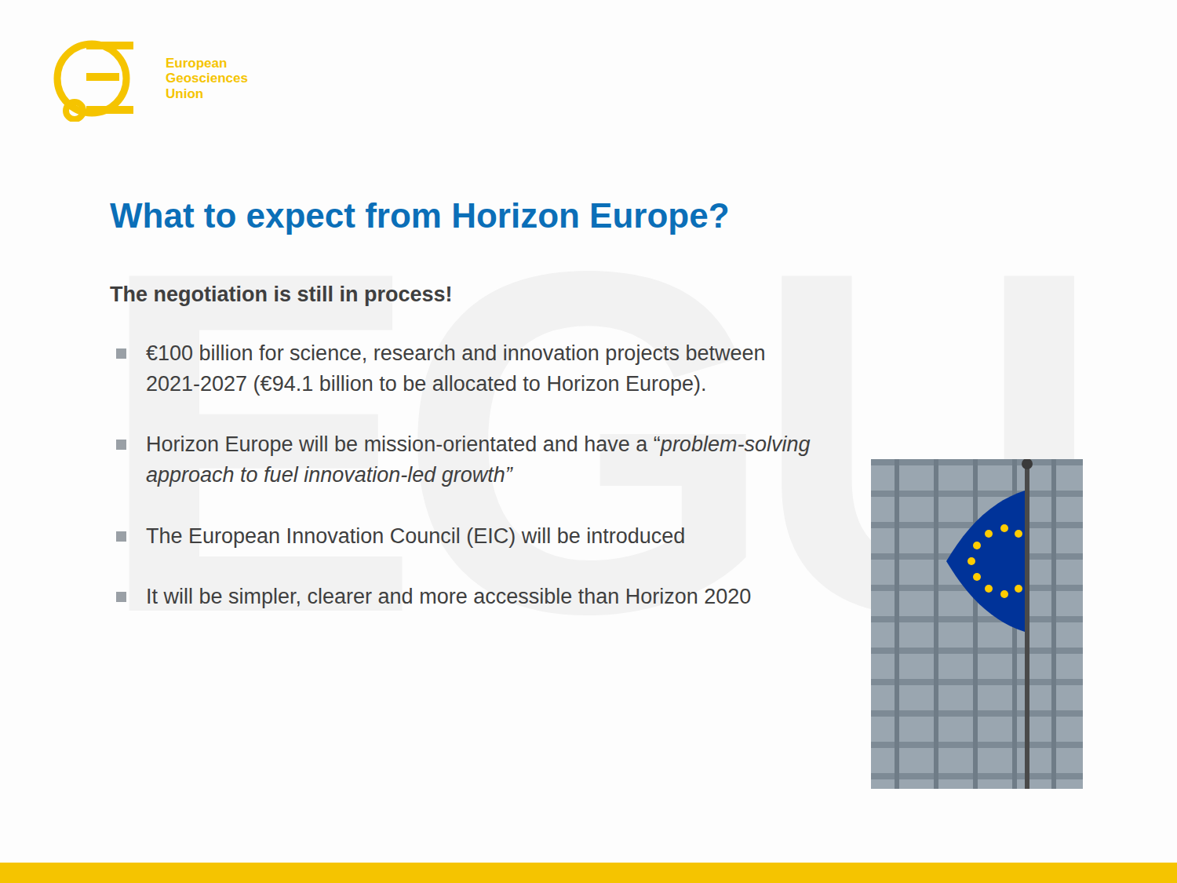EGU
European
Geosciences
Union
What to expect from Horizon Europe?
The negotiation is still in process!
€100 billion for science, research and innovation projects between 2021-2027 (€94.1 billion to be allocated to Horizon Europe).
Horizon Europe will be mission-orientated and have a “problem-solving approach to fuel innovation-led growth”
The European Innovation Council (EIC) will be introduced
It will be simpler, clearer and more accessible than Horizon 2020